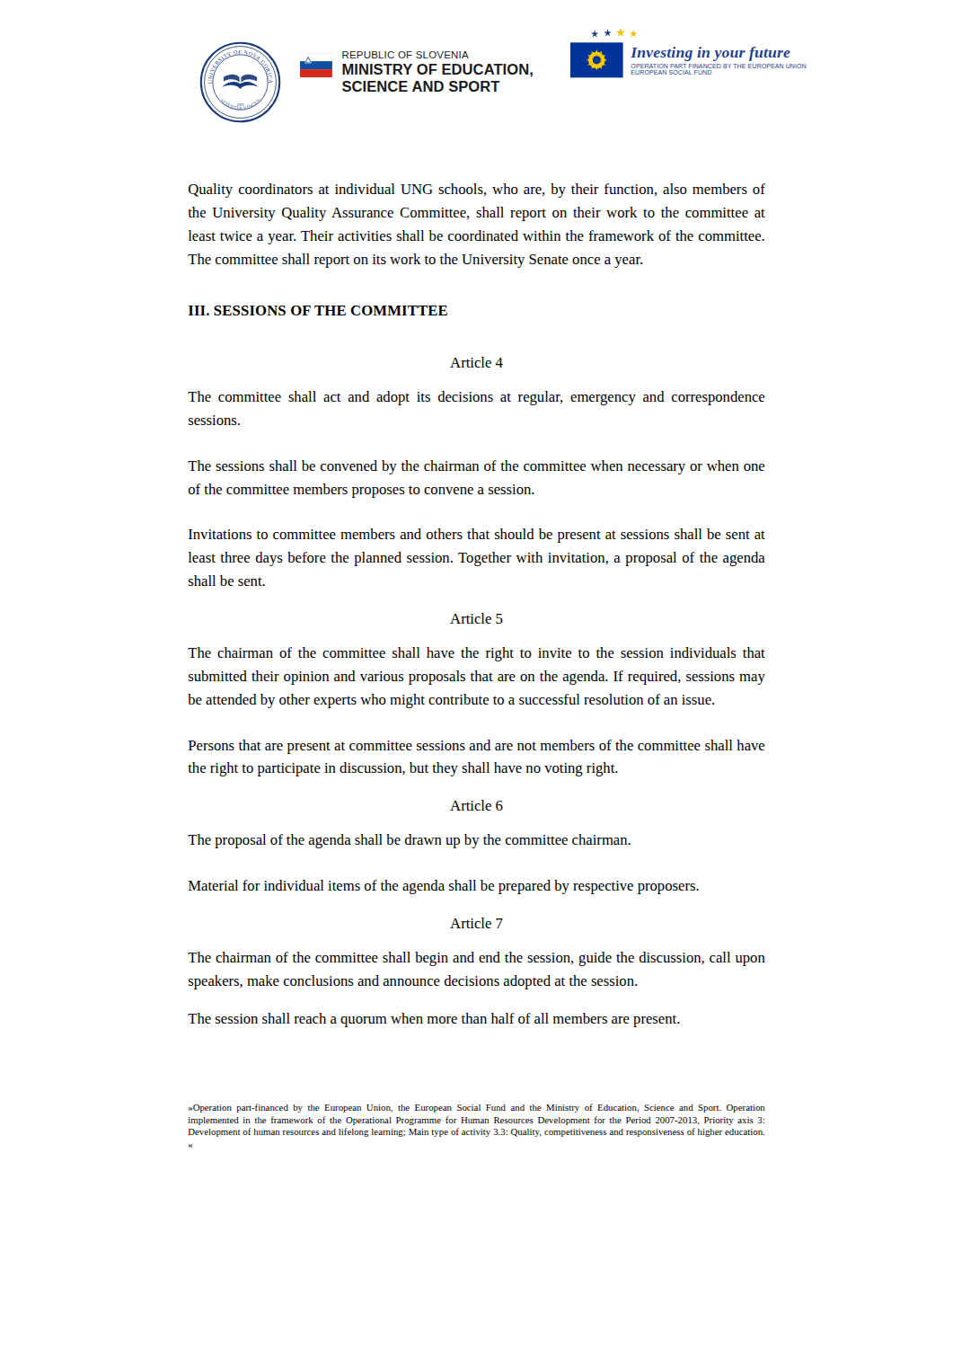UNIVERSITY OF NOVA GORICA SCIENTIA VINCES 1995
REPUBLIC OF SLOVENIA
MINISTRY OF EDUCATION,
SCIENCE AND SPORT
Investing in your future
Operation Part Financed by the European Union
European Social Fund
Quality coordinators at individual UNG schools, who are, by their function, also members of the University Quality Assurance Committee, shall report on their work to the committee at least twice a year. Their activities shall be coordinated within the framework of the committee. The committee shall report on its work to the University Senate once a year.
III. SESSIONS OF THE COMMITTEE
Article 4
The committee shall act and adopt its decisions at regular, emergency and correspondence sessions.
The sessions shall be convened by the chairman of the committee when necessary or when one of the committee members proposes to convene a session.
Invitations to committee members and others that should be present at sessions shall be sent at least three days before the planned session. Together with invitation, a proposal of the agenda shall be sent.
Article 5
The chairman of the committee shall have the right to invite to the session individuals that submitted their opinion and various proposals that are on the agenda. If required, sessions may be attended by other experts who might contribute to a successful resolution of an issue.
Persons that are present at committee sessions and are not members of the committee shall have the right to participate in discussion, but they shall have no voting right.
Article 6
The proposal of the agenda shall be drawn up by the committee chairman.
Material for individual items of the agenda shall be prepared by respective proposers.
Article 7
The chairman of the committee shall begin and end the session, guide the discussion, call upon speakers, make conclusions and announce decisions adopted at the session.
The session shall reach a quorum when more than half of all members are present.
»Operation part-financed by the European Union, the European Social Fund and the Ministry of Education, Science and Sport. Operation implemented in the framework of the Operational Programme for Human Resources Development for the Period 2007-2013, Priority axis 3: Development of human resources and lifelong learning; Main type of activity 3.3: Quality, competitiveness and responsiveness of higher education. «